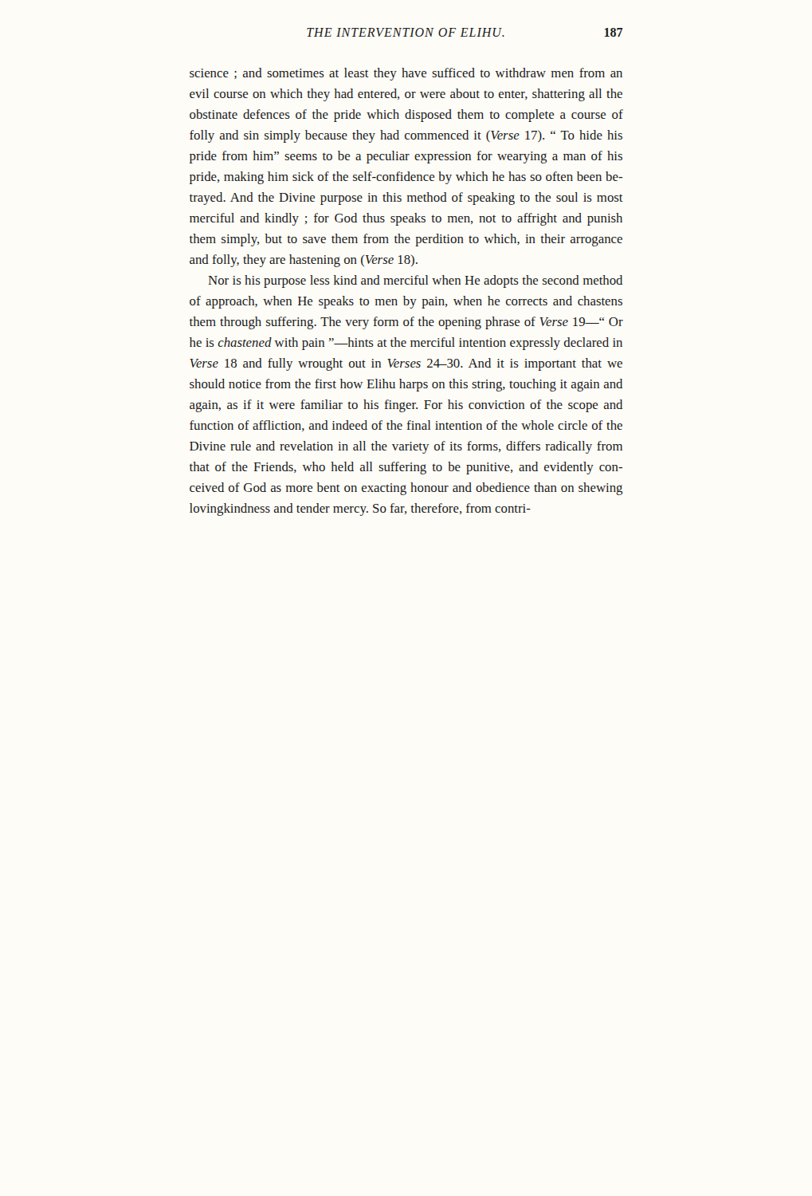The Intervention of Elihu.
187
science ; and sometimes at least they have sufficed to withdraw men from an evil course on which they had entered, or were about to enter, shattering all the obstinate defences of the pride which disposed them to complete a course of folly and sin simply because they had commenced it (Verse 17). “ To hide his pride from him” seems to be a peculiar expression for wearying a man of his pride, making him sick of the self-confidence by which he has so often been betrayed. And the Divine purpose in this method of speaking to the soul is most merciful and kindly ; for God thus speaks to men, not to affright and punish them simply, but to save them from the perdition to which, in their arrogance and folly, they are hastening on (Verse 18).
Nor is his purpose less kind and merciful when He adopts the second method of approach, when He speaks to men by pain, when he corrects and chastens them through suffering. The very form of the opening phrase of Verse 19—“ Or he is chastened with pain ”—hints at the merciful intention expressly declared in Verse 18 and fully wrought out in Verses 24–30. And it is important that we should notice from the first how Elihu harps on this string, touching it again and again, as if it were familiar to his finger. For his conviction of the scope and function of affliction, and indeed of the final intention of the whole circle of the Divine rule and revelation in all the variety of its forms, differs radically from that of the Friends, who held all suffering to be punitive, and evidently conceived of God as more bent on exacting honour and obedience than on shewing lovingkindness and tender mercy. So far, therefore, from contri-